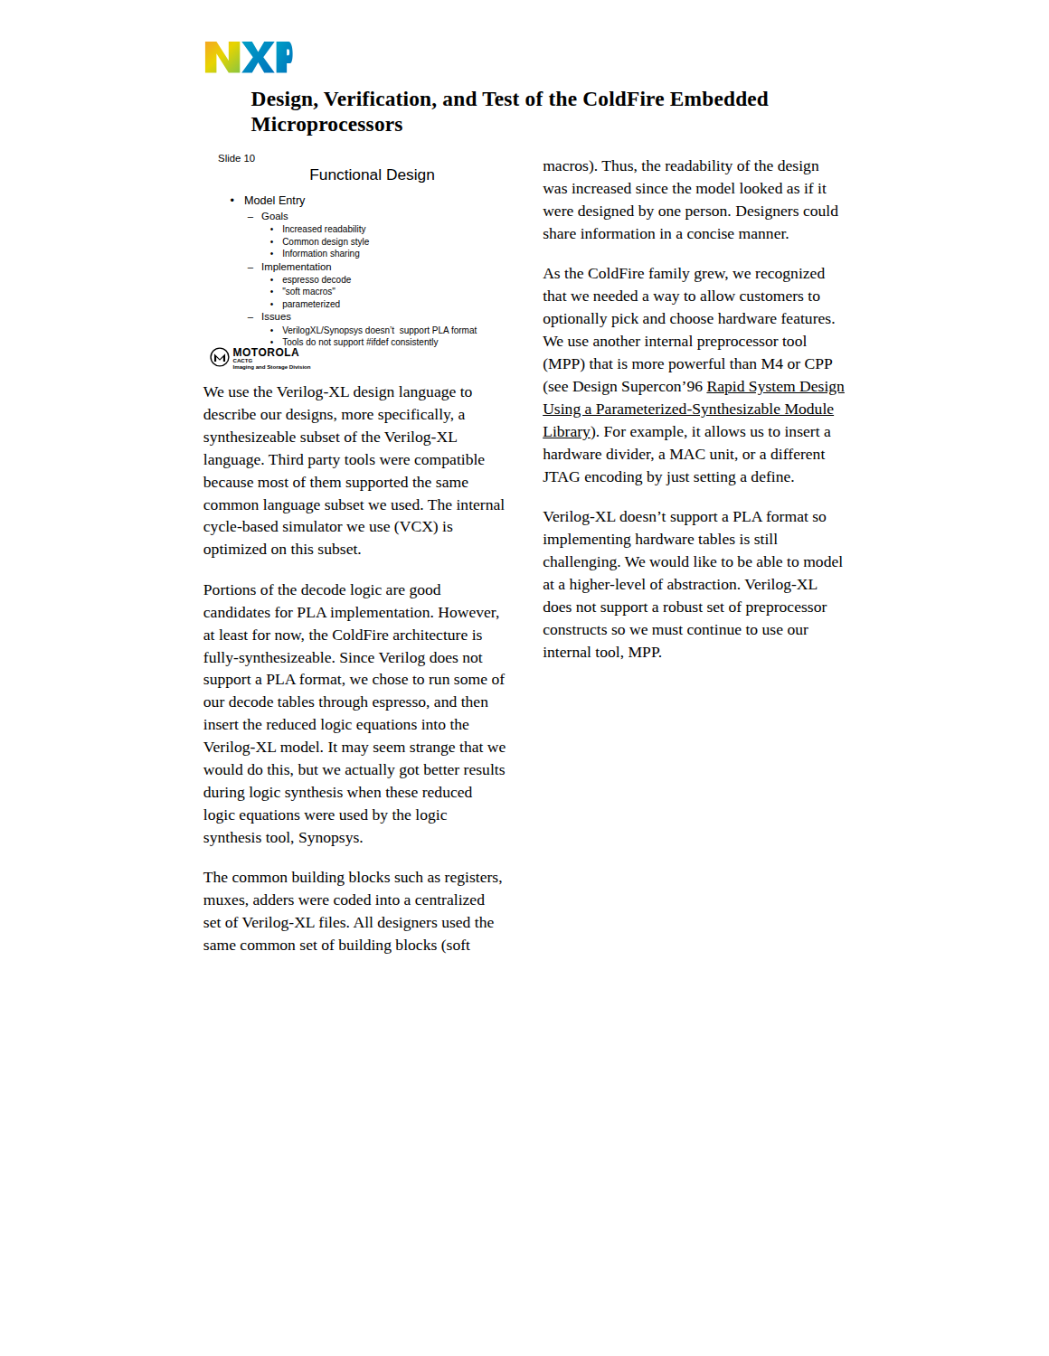Design, Verification, and Test of the ColdFire Embedded
Microprocessors
Slide 10
Functional Design
Model Entry
Goals
Increased readability
Common design style
Information sharing
Implementation
espresso decode
"soft macros"
parameterized
Issues
VerilogXL/Synopsys doesn’t support PLA format
Tools do not support #ifdef consistently
MOTOROLA
CACTG
Imaging and Storage Division
We use the Verilog-XL design language to describe our designs, more specifically, a synthesizeable subset of the Verilog-XL language. Third party tools were compatible because most of them supported the same common language subset we used. The internal cycle-based simulator we use (VCX) is optimized on this subset.
Portions of the decode logic are good candidates for PLA implementation. However, at least for now, the ColdFire architecture is fully-synthesizeable. Since Verilog does not support a PLA format, we chose to run some of our decode tables through espresso, and then insert the reduced logic equations into the Verilog-XL model. It may seem strange that we would do this, but we actually got better results during logic synthesis when these reduced logic equations were used by the logic synthesis tool, Synopsys.
The common building blocks such as registers, muxes, adders were coded into a centralized set of Verilog-XL files. All designers used the same common set of building blocks (soft
macros). Thus, the readability of the design was increased since the model looked as if it were designed by one person. Designers could share information in a concise manner.
As the ColdFire family grew, we recognized that we needed a way to allow customers to optionally pick and choose hardware features. We use another internal preprocessor tool (MPP) that is more powerful than M4 or CPP (see Design Supercon’96 Rapid System Design Using a Parameterized-Synthesizable Module Library). For example, it allows us to insert a hardware divider, a MAC unit, or a different JTAG encoding by just setting a define.
Verilog-XL doesn’t support a PLA format so implementing hardware tables is still challenging. We would like to be able to model at a higher-level of abstraction. Verilog-XL does not support a robust set of preprocessor constructs so we must continue to use our internal tool, MPP.